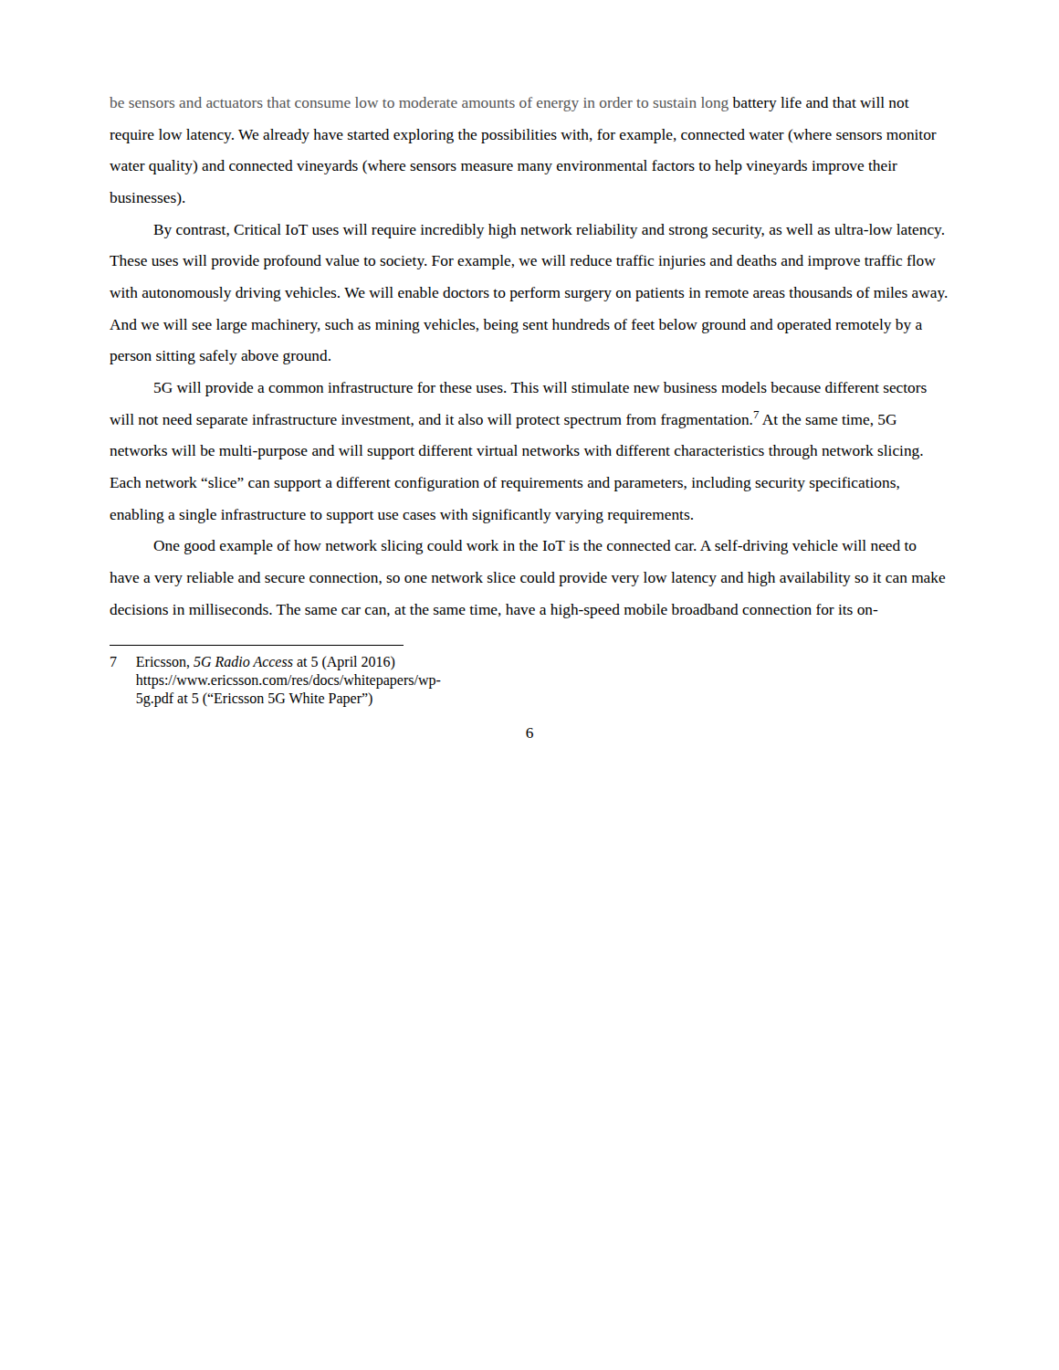be sensors and actuators that consume low to moderate amounts of energy in order to sustain long battery life and that will not require low latency. We already have started exploring the possibilities with, for example, connected water (where sensors monitor water quality) and connected vineyards (where sensors measure many environmental factors to help vineyards improve their businesses).
By contrast, Critical IoT uses will require incredibly high network reliability and strong security, as well as ultra-low latency. These uses will provide profound value to society. For example, we will reduce traffic injuries and deaths and improve traffic flow with autonomously driving vehicles. We will enable doctors to perform surgery on patients in remote areas thousands of miles away. And we will see large machinery, such as mining vehicles, being sent hundreds of feet below ground and operated remotely by a person sitting safely above ground.
5G will provide a common infrastructure for these uses. This will stimulate new business models because different sectors will not need separate infrastructure investment, and it also will protect spectrum from fragmentation.7 At the same time, 5G networks will be multi-purpose and will support different virtual networks with different characteristics through network slicing. Each network “slice” can support a different configuration of requirements and parameters, including security specifications, enabling a single infrastructure to support use cases with significantly varying requirements.
One good example of how network slicing could work in the IoT is the connected car. A self-driving vehicle will need to have a very reliable and secure connection, so one network slice could provide very low latency and high availability so it can make decisions in milliseconds. The same car can, at the same time, have a high-speed mobile broadband connection for its on-
7
Ericsson, 5G Radio Access at 5 (April 2016)
https://www.ericsson.com/res/docs/whitepapers/wp-5g.pdf at 5 (“Ericsson 5G White Paper”)
6